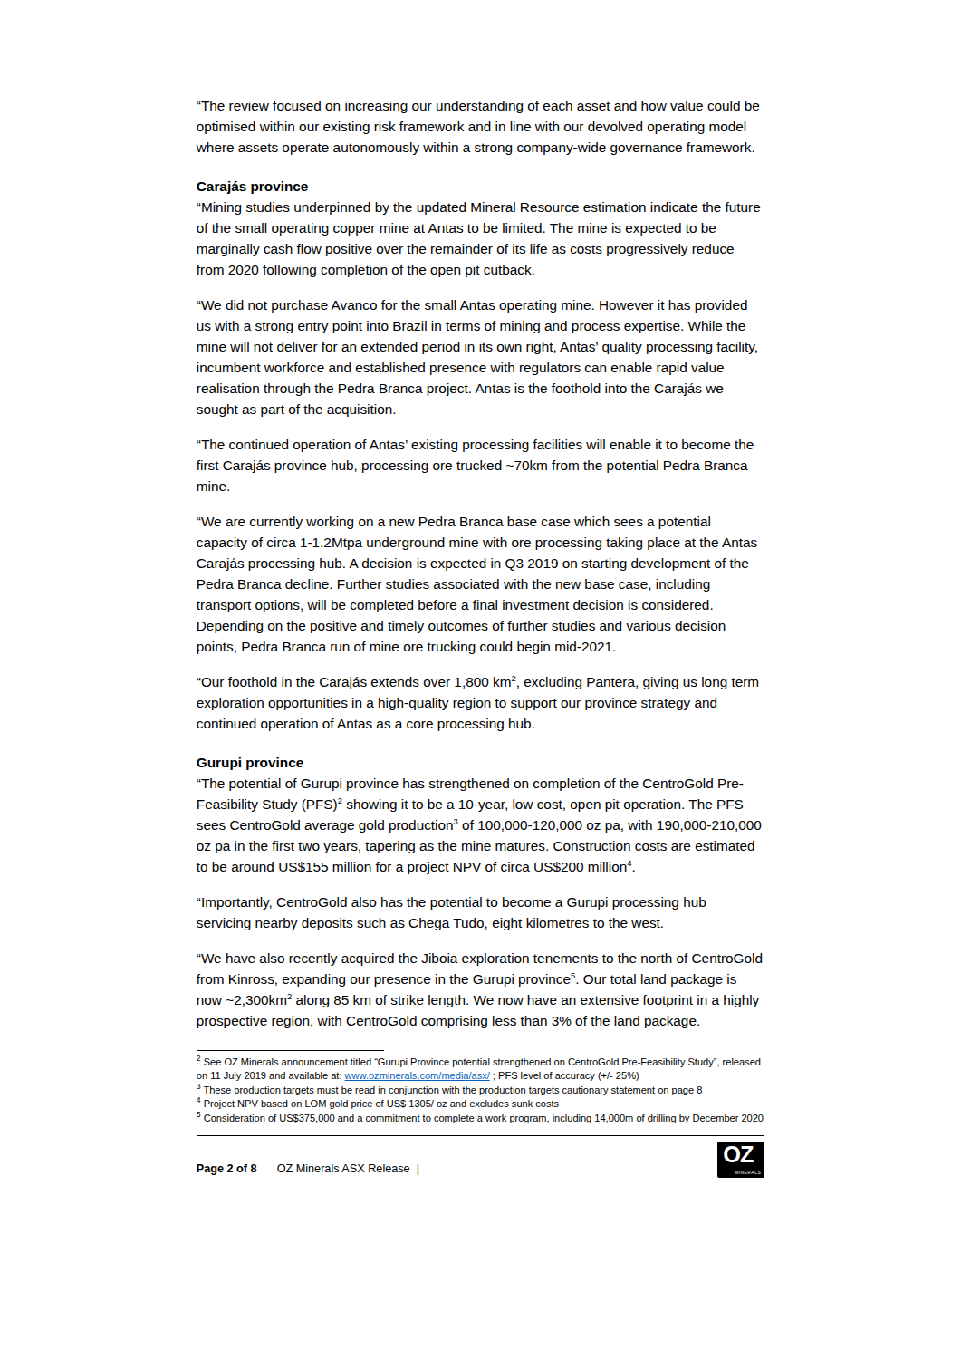“The review focused on increasing our understanding of each asset and how value could be optimised within our existing risk framework and in line with our devolved operating model where assets operate autonomously within a strong company-wide governance framework.
Carajás province
“Mining studies underpinned by the updated Mineral Resource estimation indicate the future of the small operating copper mine at Antas to be limited. The mine is expected to be marginally cash flow positive over the remainder of its life as costs progressively reduce from 2020 following completion of the open pit cutback.
“We did not purchase Avanco for the small Antas operating mine. However it has provided us with a strong entry point into Brazil in terms of mining and process expertise. While the mine will not deliver for an extended period in its own right, Antas’ quality processing facility, incumbent workforce and established presence with regulators can enable rapid value realisation through the Pedra Branca project. Antas is the foothold into the Carajás we sought as part of the acquisition.
“The continued operation of Antas’ existing processing facilities will enable it to become the first Carajás province hub, processing ore trucked ~70km from the potential Pedra Branca mine.
“We are currently working on a new Pedra Branca base case which sees a potential capacity of circa 1-1.2Mtpa underground mine with ore processing taking place at the Antas Carajás processing hub. A decision is expected in Q3 2019 on starting development of the Pedra Branca decline. Further studies associated with the new base case, including transport options, will be completed before a final investment decision is considered. Depending on the positive and timely outcomes of further studies and various decision points, Pedra Branca run of mine ore trucking could begin mid-2021.
“Our foothold in the Carajás extends over 1,800 km2, excluding Pantera, giving us long term exploration opportunities in a high-quality region to support our province strategy and continued operation of Antas as a core processing hub.
Gurupi province
“The potential of Gurupi province has strengthened on completion of the CentroGold Pre-Feasibility Study (PFS)2 showing it to be a 10-year, low cost, open pit operation. The PFS sees CentroGold average gold production3 of 100,000-120,000 oz pa, with 190,000-210,000 oz pa in the first two years, tapering as the mine matures. Construction costs are estimated to be around US$155 million for a project NPV of circa US$200 million4.
“Importantly, CentroGold also has the potential to become a Gurupi processing hub servicing nearby deposits such as Chega Tudo, eight kilometres to the west.
“We have also recently acquired the Jiboia exploration tenements to the north of CentroGold from Kinross, expanding our presence in the Gurupi province5. Our total land package is now ~2,300km2 along 85 km of strike length. We now have an extensive footprint in a highly prospective region, with CentroGold comprising less than 3% of the land package.
2 See OZ Minerals announcement titled “Gurupi Province potential strengthened on CentroGold Pre-Feasibility Study”, released on 11 July 2019 and available at: www.ozminerals.com/media/asx/ ; PFS level of accuracy (+/- 25%)
3 These production targets must be read in conjunction with the production targets cautionary statement on page 8
4 Project NPV based on LOM gold price of US$ 1305/ oz and excludes sunk costs
5 Consideration of US$375,000 and a commitment to complete a work program, including 14,000m of drilling by December 2020
Page 2 of 8 OZ Minerals ASX Release |
OZ MINERALS